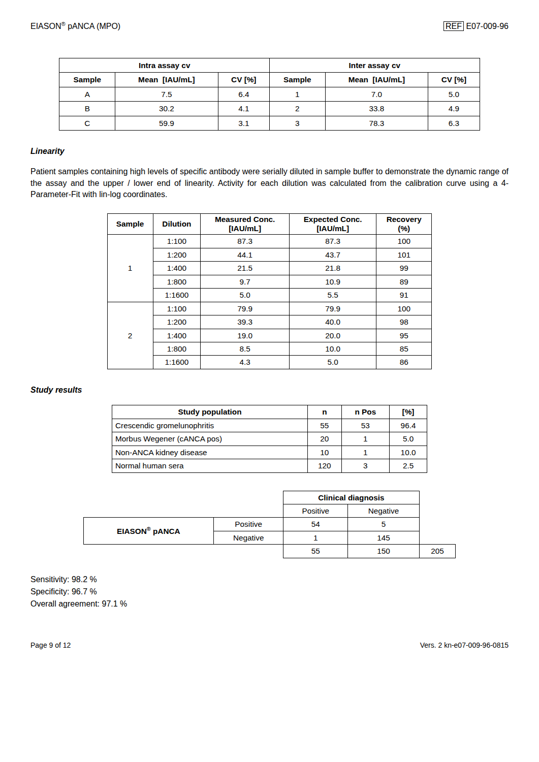EIASON® pANCA (MPO)
REF E07-009-96
| Intra assay cv | Inter assay cv |
| --- | --- |
| Sample | Mean [IAU/mL] | CV [%] | Sample | Mean [IAU/mL] | CV [%] |
| A | 7.5 | 6.4 | 1 | 7.0 | 5.0 |
| B | 30.2 | 4.1 | 2 | 33.8 | 4.9 |
| C | 59.9 | 3.1 | 3 | 78.3 | 6.3 |
Linearity
Patient samples containing high levels of specific antibody were serially diluted in sample buffer to demonstrate the dynamic range of the assay and the upper / lower end of linearity. Activity for each dilution was calculated from the calibration curve using a 4-Parameter-Fit with lin-log coordinates.
| Sample | Dilution | Measured Conc. [IAU/mL] | Expected Conc. [IAU/mL] | Recovery (%) |
| --- | --- | --- | --- | --- |
| 1 | 1:100 | 87.3 | 87.3 | 100 |
| 1:200 | 44.1 | 43.7 | 101 |
| 1:400 | 21.5 | 21.8 | 99 |
| 1:800 | 9.7 | 10.9 | 89 |
| 1:1600 | 5.0 | 5.5 | 91 |
| 2 | 1:100 | 79.9 | 79.9 | 100 |
| 1:200 | 39.3 | 40.0 | 98 |
| 1:400 | 19.0 | 20.0 | 95 |
| 1:800 | 8.5 | 10.0 | 85 |
| 1:1600 | 4.3 | 5.0 | 86 |
Study results
| Study population | n | n Pos | [%] |
| --- | --- | --- | --- |
| Crescendic gromelunophritis | 55 | 53 | 96.4 |
| Morbus Wegener (cANCA pos) | 20 | 1 | 5.0 |
| Non-ANCA kidney disease | 10 | 1 | 10.0 |
| Normal human sera | 120 | 3 | 2.5 |
| | | Clinical diagnosis | |
| | | Positive | Negative | |
| EIASON ® pANCA | Positive | 54 | 5 | |
| Negative | 1 | 145 | |
| | | 55 | 150 | 205 |
Sensitivity: 98.2 %
Specificity: 96.7 %
Overall agreement: 97.1 %
Page 9 of 12
Vers. 2 kn-e07-009-96-0815